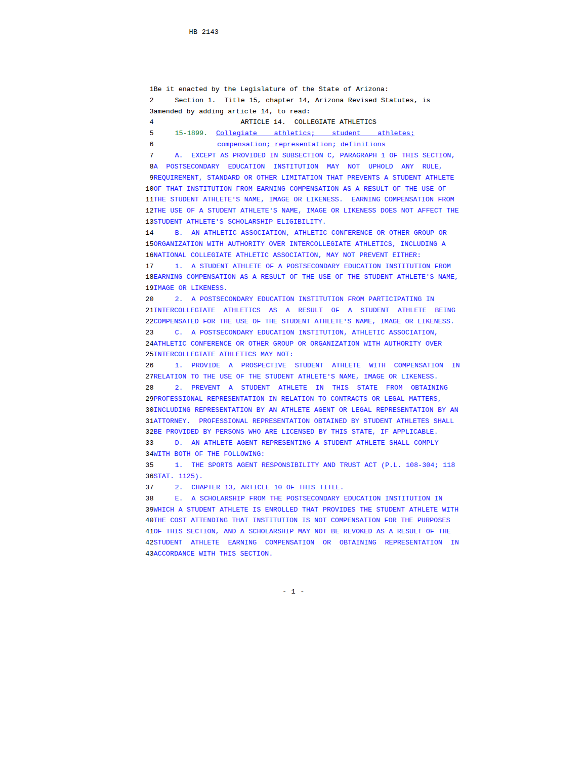HB 2143
| 1 | Be it enacted by the Legislature of the State of Arizona: |
| 2 | Section 1. Title 15, chapter 14, Arizona Revised Statutes, is |
| 3 | amended by adding article 14, to read: |
| 4 | ARTICLE 14. COLLEGIATE ATHLETICS |
| 5 | 15-1899. Collegiate athletics; student athletes; |
| 6 | compensation; representation; definitions |
| 7 | A. EXCEPT AS PROVIDED IN SUBSECTION C, PARAGRAPH 1 OF THIS SECTION, |
| 8 | A POSTSECONDARY EDUCATION INSTITUTION MAY NOT UPHOLD ANY RULE, |
| 9 | REQUIREMENT, STANDARD OR OTHER LIMITATION THAT PREVENTS A STUDENT ATHLETE |
| 10 | OF THAT INSTITUTION FROM EARNING COMPENSATION AS A RESULT OF THE USE OF |
| 11 | THE STUDENT ATHLETE'S NAME, IMAGE OR LIKENESS. EARNING COMPENSATION FROM |
| 12 | THE USE OF A STUDENT ATHLETE'S NAME, IMAGE OR LIKENESS DOES NOT AFFECT THE |
| 13 | STUDENT ATHLETE'S SCHOLARSHIP ELIGIBILITY. |
| 14 | B. AN ATHLETIC ASSOCIATION, ATHLETIC CONFERENCE OR OTHER GROUP OR |
| 15 | ORGANIZATION WITH AUTHORITY OVER INTERCOLLEGIATE ATHLETICS, INCLUDING A |
| 16 | NATIONAL COLLEGIATE ATHLETIC ASSOCIATION, MAY NOT PREVENT EITHER: |
| 17 | 1. A STUDENT ATHLETE OF A POSTSECONDARY EDUCATION INSTITUTION FROM |
| 18 | EARNING COMPENSATION AS A RESULT OF THE USE OF THE STUDENT ATHLETE'S NAME, |
| 19 | IMAGE OR LIKENESS. |
| 20 | 2. A POSTSECONDARY EDUCATION INSTITUTION FROM PARTICIPATING IN |
| 21 | INTERCOLLEGIATE ATHLETICS AS A RESULT OF A STUDENT ATHLETE BEING |
| 22 | COMPENSATED FOR THE USE OF THE STUDENT ATHLETE'S NAME, IMAGE OR LIKENESS. |
| 23 | C. A POSTSECONDARY EDUCATION INSTITUTION, ATHLETIC ASSOCIATION, |
| 24 | ATHLETIC CONFERENCE OR OTHER GROUP OR ORGANIZATION WITH AUTHORITY OVER |
| 25 | INTERCOLLEGIATE ATHLETICS MAY NOT: |
| 26 | 1. PROVIDE A PROSPECTIVE STUDENT ATHLETE WITH COMPENSATION IN |
| 27 | RELATION TO THE USE OF THE STUDENT ATHLETE'S NAME, IMAGE OR LIKENESS. |
| 28 | 2. PREVENT A STUDENT ATHLETE IN THIS STATE FROM OBTAINING |
| 29 | PROFESSIONAL REPRESENTATION IN RELATION TO CONTRACTS OR LEGAL MATTERS, |
| 30 | INCLUDING REPRESENTATION BY AN ATHLETE AGENT OR LEGAL REPRESENTATION BY AN |
| 31 | ATTORNEY. PROFESSIONAL REPRESENTATION OBTAINED BY STUDENT ATHLETES SHALL |
| 32 | BE PROVIDED BY PERSONS WHO ARE LICENSED BY THIS STATE, IF APPLICABLE. |
| 33 | D. AN ATHLETE AGENT REPRESENTING A STUDENT ATHLETE SHALL COMPLY |
| 34 | WITH BOTH OF THE FOLLOWING: |
| 35 | 1. THE SPORTS AGENT RESPONSIBILITY AND TRUST ACT (P.L. 108-304; 118 |
| 36 | STAT. 1125). |
| 37 | 2. CHAPTER 13, ARTICLE 10 OF THIS TITLE. |
| 38 | E. A SCHOLARSHIP FROM THE POSTSECONDARY EDUCATION INSTITUTION IN |
| 39 | WHICH A STUDENT ATHLETE IS ENROLLED THAT PROVIDES THE STUDENT ATHLETE WITH |
| 40 | THE COST ATTENDING THAT INSTITUTION IS NOT COMPENSATION FOR THE PURPOSES |
| 41 | OF THIS SECTION, AND A SCHOLARSHIP MAY NOT BE REVOKED AS A RESULT OF THE |
| 42 | STUDENT ATHLETE EARNING COMPENSATION OR OBTAINING REPRESENTATION IN |
| 43 | ACCORDANCE WITH THIS SECTION. |
- 1 -